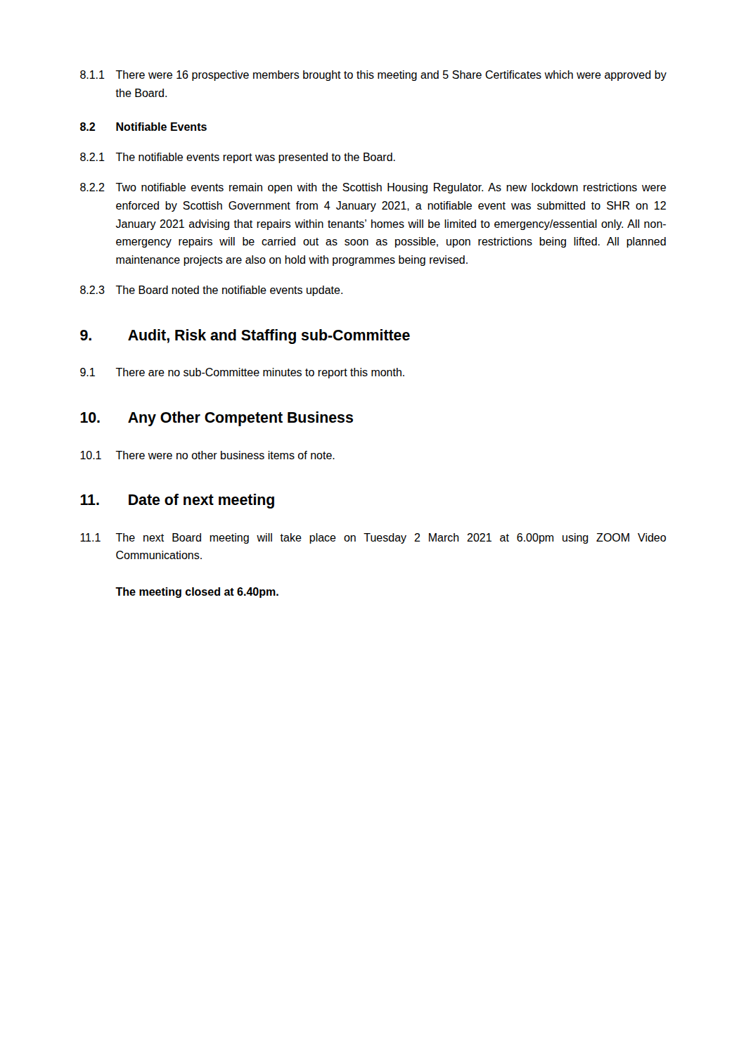8.1.1 There were 16 prospective members brought to this meeting and 5 Share Certificates which were approved by the Board.
8.2 Notifiable Events
8.2.1 The notifiable events report was presented to the Board.
8.2.2 Two notifiable events remain open with the Scottish Housing Regulator. As new lockdown restrictions were enforced by Scottish Government from 4 January 2021, a notifiable event was submitted to SHR on 12 January 2021 advising that repairs within tenants’ homes will be limited to emergency/essential only. All non-emergency repairs will be carried out as soon as possible, upon restrictions being lifted. All planned maintenance projects are also on hold with programmes being revised.
8.2.3 The Board noted the notifiable events update.
9. Audit, Risk and Staffing sub-Committee
9.1 There are no sub-Committee minutes to report this month.
10. Any Other Competent Business
10.1 There were no other business items of note.
11. Date of next meeting
11.1 The next Board meeting will take place on Tuesday 2 March 2021 at 6.00pm using ZOOM Video Communications.
The meeting closed at 6.40pm.